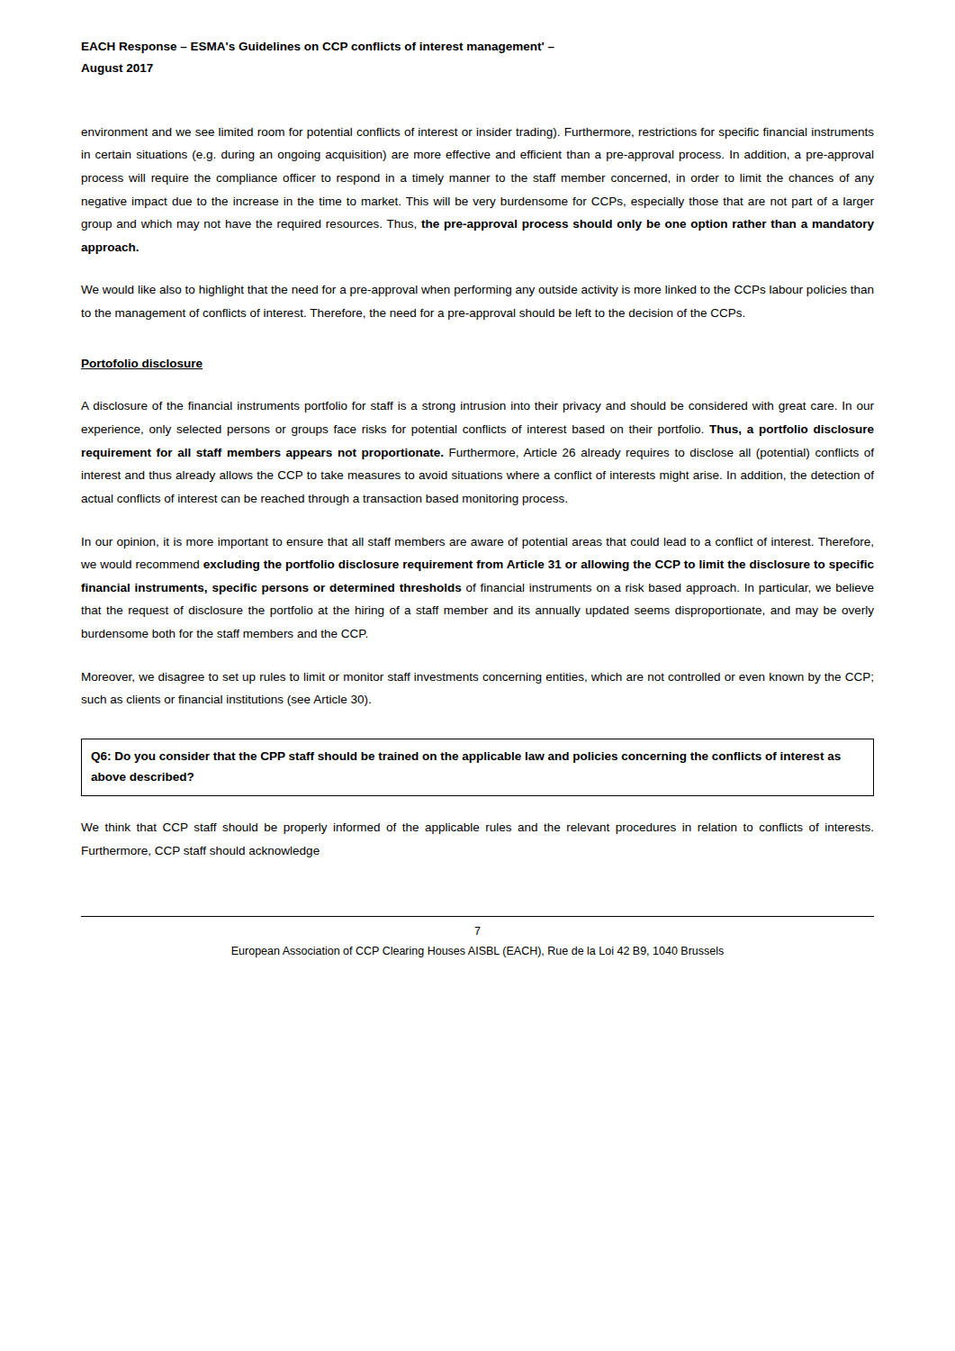EACH Response – ESMA's Guidelines on CCP conflicts of interest management' –
August 2017
environment and we see limited room for potential conflicts of interest or insider trading). Furthermore, restrictions for specific financial instruments in certain situations (e.g. during an ongoing acquisition) are more effective and efficient than a pre-approval process. In addition, a pre-approval process will require the compliance officer to respond in a timely manner to the staff member concerned, in order to limit the chances of any negative impact due to the increase in the time to market. This will be very burdensome for CCPs, especially those that are not part of a larger group and which may not have the required resources. Thus, the pre-approval process should only be one option rather than a mandatory approach.
We would like also to highlight that the need for a pre-approval when performing any outside activity is more linked to the CCPs labour policies than to the management of conflicts of interest. Therefore, the need for a pre-approval should be left to the decision of the CCPs.
Portofolio disclosure
A disclosure of the financial instruments portfolio for staff is a strong intrusion into their privacy and should be considered with great care. In our experience, only selected persons or groups face risks for potential conflicts of interest based on their portfolio. Thus, a portfolio disclosure requirement for all staff members appears not proportionate. Furthermore, Article 26 already requires to disclose all (potential) conflicts of interest and thus already allows the CCP to take measures to avoid situations where a conflict of interests might arise. In addition, the detection of actual conflicts of interest can be reached through a transaction based monitoring process.
In our opinion, it is more important to ensure that all staff members are aware of potential areas that could lead to a conflict of interest. Therefore, we would recommend excluding the portfolio disclosure requirement from Article 31 or allowing the CCP to limit the disclosure to specific financial instruments, specific persons or determined thresholds of financial instruments on a risk based approach. In particular, we believe that the request of disclosure the portfolio at the hiring of a staff member and its annually updated seems disproportionate, and may be overly burdensome both for the staff members and the CCP.
Moreover, we disagree to set up rules to limit or monitor staff investments concerning entities, which are not controlled or even known by the CCP; such as clients or financial institutions (see Article 30).
Q6: Do you consider that the CPP staff should be trained on the applicable law and policies concerning the conflicts of interest as above described?
We think that CCP staff should be properly informed of the applicable rules and the relevant procedures in relation to conflicts of interests. Furthermore, CCP staff should acknowledge
7
European Association of CCP Clearing Houses AISBL (EACH), Rue de la Loi 42 B9, 1040 Brussels